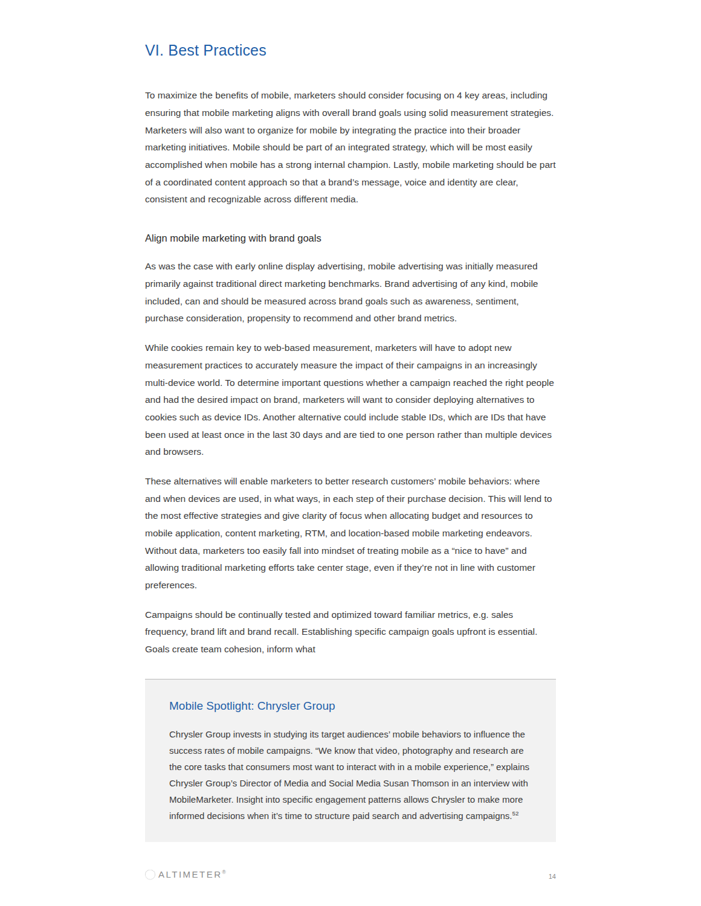VI. Best Practices
To maximize the benefits of mobile, marketers should consider focusing on 4 key areas, including ensuring that mobile marketing aligns with overall brand goals using solid measurement strategies. Marketers will also want to organize for mobile by integrating the practice into their broader marketing initiatives. Mobile should be part of an integrated strategy, which will be most easily accomplished when mobile has a strong internal champion. Lastly, mobile marketing should be part of a coordinated content approach so that a brand’s message, voice and identity are clear, consistent and recognizable across different media.
Align mobile marketing with brand goals
As was the case with early online display advertising, mobile advertising was initially measured primarily against traditional direct marketing benchmarks. Brand advertising of any kind, mobile included, can and should be measured across brand goals such as awareness, sentiment, purchase consideration, propensity to recommend and other brand metrics.
While cookies remain key to web-based measurement, marketers will have to adopt new measurement practices to accurately measure the impact of their campaigns in an increasingly multi-device world. To determine important questions whether a campaign reached the right people and had the desired impact on brand, marketers will want to consider deploying alternatives to cookies such as device IDs. Another alternative could include stable IDs, which are IDs that have been used at least once in the last 30 days and are tied to one person rather than multiple devices and browsers.
These alternatives will enable marketers to better research customers’ mobile behaviors: where and when devices are used, in what ways, in each step of their purchase decision. This will lend to the most effective strategies and give clarity of focus when allocating budget and resources to mobile application, content marketing, RTM, and location-based mobile marketing endeavors. Without data, marketers too easily fall into mindset of treating mobile as a “nice to have” and allowing traditional marketing efforts take center stage, even if they’re not in line with customer preferences.
Campaigns should be continually tested and optimized toward familiar metrics, e.g. sales frequency, brand lift and brand recall. Establishing specific campaign goals upfront is essential. Goals create team cohesion, inform what
Mobile Spotlight: Chrysler Group
Chrysler Group invests in studying its target audiences’ mobile behaviors to influence the success rates of mobile campaigns. “We know that video, photography and research are the core tasks that consumers most want to interact with in a mobile experience,” explains Chrysler Group’s Director of Media and Social Media Susan Thomson in an interview with MobileMarketer. Insight into specific engagement patterns allows Chrysler to make more informed decisions when it’s time to structure paid search and advertising campaigns.52
ALTIMETER®
14